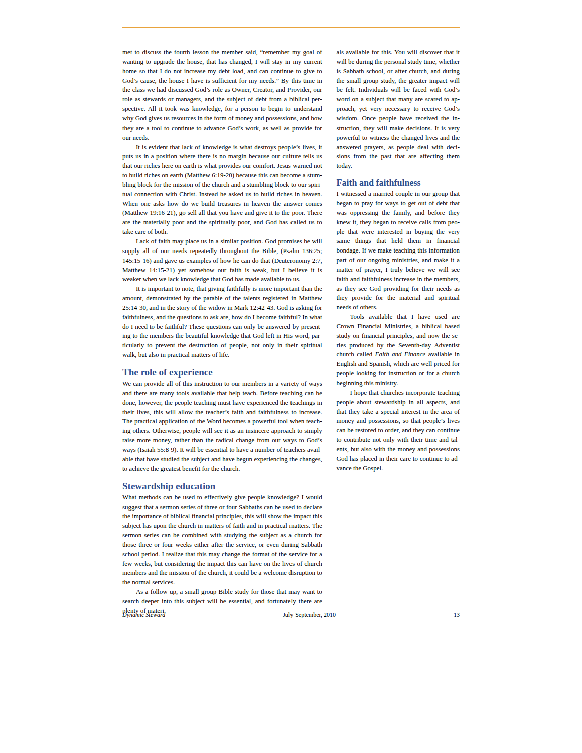met to discuss the fourth lesson the member said, “remember my goal of wanting to upgrade the house, that has changed, I will stay in my current home so that I do not increase my debt load, and can continue to give to God’s cause, the house I have is sufficient for my needs.” By this time in the class we had discussed God’s role as Owner, Creator, and Provider, our role as stewards or managers, and the subject of debt from a biblical perspective. All it took was knowledge, for a person to begin to understand why God gives us resources in the form of money and possessions, and how they are a tool to continue to advance God’s work, as well as provide for our needs.
It is evident that lack of knowledge is what destroys people’s lives, it puts us in a position where there is no margin because our culture tells us that our riches here on earth is what provides our comfort. Jesus warned not to build riches on earth (Matthew 6:19-20) because this can become a stumbling block for the mission of the church and a stumbling block to our spiritual connection with Christ. Instead he asked us to build riches in heaven. When one asks how do we build treasures in heaven the answer comes (Matthew 19:16-21), go sell all that you have and give it to the poor. There are the materially poor and the spiritually poor, and God has called us to take care of both.
Lack of faith may place us in a similar position. God promises he will supply all of our needs repeatedly throughout the Bible, (Psalm 136:25; 145:15-16) and gave us examples of how he can do that (Deuteronomy 2:7, Matthew 14:15-21) yet somehow our faith is weak, but I believe it is weaker when we lack knowledge that God has made available to us.
It is important to note, that giving faithfully is more important than the amount, demonstrated by the parable of the talents registered in Matthew 25:14-30, and in the story of the widow in Mark 12:42-43. God is asking for faithfulness, and the questions to ask are, how do I become faithful? In what do I need to be faithful? These questions can only be answered by presenting to the members the beautiful knowledge that God left in His word, particularly to prevent the destruction of people, not only in their spiritual walk, but also in practical matters of life.
The role of experience
We can provide all of this instruction to our members in a variety of ways and there are many tools available that help teach. Before teaching can be done, however, the people teaching must have experienced the teachings in their lives, this will allow the teacher’s faith and faithfulness to increase. The practical application of the Word becomes a powerful tool when teaching others. Otherwise, people will see it as an insincere approach to simply raise more money, rather than the radical change from our ways to God’s ways (Isaiah 55:8-9). It will be essential to have a number of teachers available that have studied the subject and have begun experiencing the changes, to achieve the greatest benefit for the church.
Stewardship education
What methods can be used to effectively give people knowledge? I would suggest that a sermon series of three or four Sabbaths can be used to declare the importance of biblical financial principles, this will show the impact this subject has upon the church in matters of faith and in practical matters. The sermon series can be combined with studying the subject as a church for those three or four weeks either after the service, or even during Sabbath school period. I realize that this may change the format of the service for a few weeks, but considering the impact this can have on the lives of church members and the mission of the church, it could be a welcome disruption to the normal services.
As a follow-up, a small group Bible study for those that may want to search deeper into this subject will be essential, and fortunately there are plenty of materi-
als available for this. You will discover that it will be during the personal study time, whether is Sabbath school, or after church, and during the small group study, the greater impact will be felt. Individuals will be faced with God’s word on a subject that many are scared to approach, yet very necessary to receive God’s wisdom. Once people have received the instruction, they will make decisions. It is very powerful to witness the changed lives and the answered prayers, as people deal with decisions from the past that are affecting them today.
Faith and faithfulness
I witnessed a married couple in our group that began to pray for ways to get out of debt that was oppressing the family, and before they knew it, they began to receive calls from people that were interested in buying the very same things that held them in financial bondage. If we make teaching this information part of our ongoing ministries, and make it a matter of prayer, I truly believe we will see faith and faithfulness increase in the members, as they see God providing for their needs as they provide for the material and spiritual needs of others.
Tools available that I have used are Crown Financial Ministries, a biblical based study on financial principles, and now the series produced by the Seventh-day Adventist church called Faith and Finance available in English and Spanish, which are well priced for people looking for instruction or for a church beginning this ministry.
I hope that churches incorporate teaching people about stewardship in all aspects, and that they take a special interest in the area of money and possessions, so that people’s lives can be restored to order, and they can continue to contribute not only with their time and talents, but also with the money and possessions God has placed in their care to continue to advance the Gospel.
Dynamic Steward
July-September, 2010
13